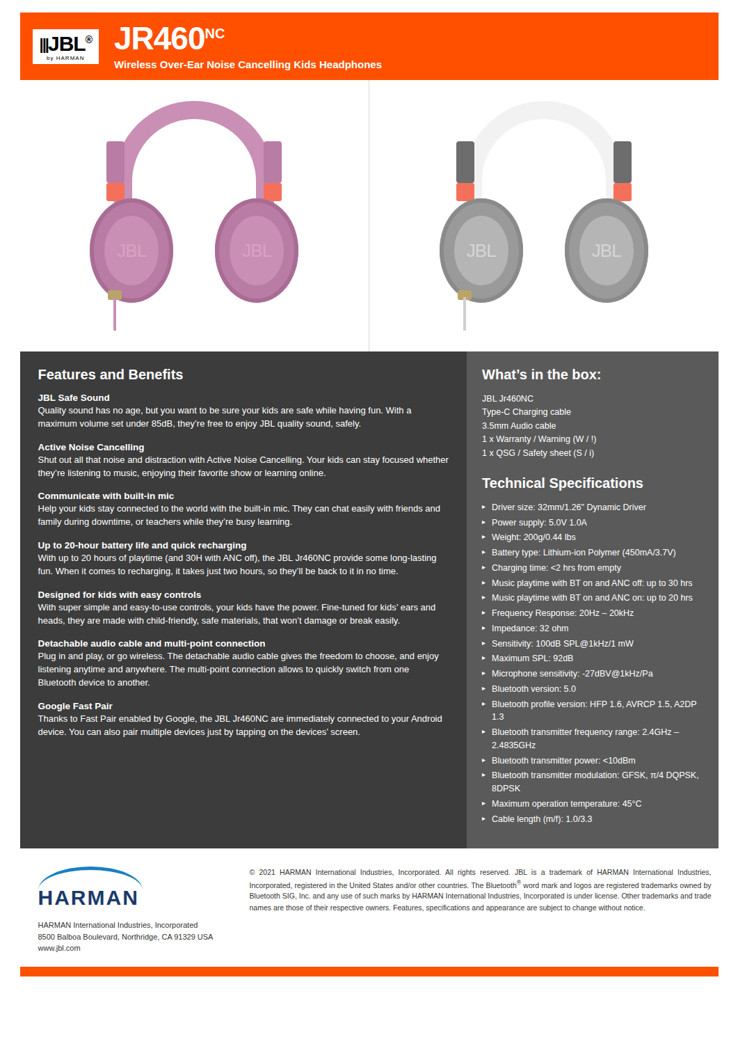|||JBL®
by HARMAN
JR460NC
Wireless Over-Ear Noise Cancelling Kids Headphones
JBL
JBL
JBL
JBL
Features and Benefits
JBL Safe Sound
Quality sound has no age, but you want to be sure your kids are safe while having fun. With a maximum volume set under 85dB, they’re free to enjoy JBL quality sound, safely.
Active Noise Cancelling
Shut out all that noise and distraction with Active Noise Cancelling. Your kids can stay focused whether they’re listening to music, enjoying their favorite show or learning online.
Communicate with built-in mic
Help your kids stay connected to the world with the built-in mic. They can chat easily with friends and family during downtime, or teachers while they’re busy learning.
Up to 20-hour battery life and quick recharging
With up to 20 hours of playtime (and 30H with ANC off), the JBL Jr460NC provide some long-lasting fun. When it comes to recharging, it takes just two hours, so they’ll be back to it in no time.
Designed for kids with easy controls
With super simple and easy-to-use controls, your kids have the power. Fine-tuned for kids’ ears and heads, they are made with child-friendly, safe materials, that won’t damage or break easily.
Detachable audio cable and multi-point connection
Plug in and play, or go wireless. The detachable audio cable gives the freedom to choose, and enjoy listening anytime and anywhere. The multi-point connection allows to quickly switch from one Bluetooth device to another.
Google Fast Pair
Thanks to Fast Pair enabled by Google, the JBL Jr460NC are immediately connected to your Android device. You can also pair multiple devices just by tapping on the devices’ screen.
What’s in the box:
JBL Jr460NC
Type-C Charging cable
3.5mm Audio cable
1 x Warranty / Warning (W / !)
1 x QSG / Safety sheet (S / i)
Technical Specifications
Driver size: 32mm/1.26" Dynamic Driver
Power supply: 5.0V 1.0A
Weight: 200g/0.44 lbs
Battery type: Lithium-ion Polymer (450mA/3.7V)
Charging time: <2 hrs from empty
Music playtime with BT on and ANC off: up to 30 hrs
Music playtime with BT on and ANC on: up to 20 hrs
Frequency Response: 20Hz – 20kHz
Impedance: 32 ohm
Sensitivity: 100dB SPL@1kHz/1 mW
Maximum SPL: 92dB
Microphone sensitivity: -27dBV@1kHz/Pa
Bluetooth version: 5.0
Bluetooth profile version: HFP 1.6, AVRCP 1.5, A2DP 1.3
Bluetooth transmitter frequency range: 2.4GHz – 2.4835GHz
Bluetooth transmitter power: <10dBm
Bluetooth transmitter modulation: GFSK, π/4 DQPSK, 8DPSK
Maximum operation temperature: 45°C
Cable length (m/f): 1.0/3.3
HARMAN
HARMAN International Industries, Incorporated
8500 Balboa Boulevard, Northridge, CA 91329 USA
www.jbl.com
© 2021 HARMAN International Industries, Incorporated. All rights reserved. JBL is a trademark of HARMAN International Industries, Incorporated, registered in the United States and/or other countries. The Bluetooth® word mark and logos are registered trademarks owned by Bluetooth SIG, Inc. and any use of such marks by HARMAN International Industries, Incorporated is under license. Other trademarks and trade names are those of their respective owners. Features, specifications and appearance are subject to change without notice.